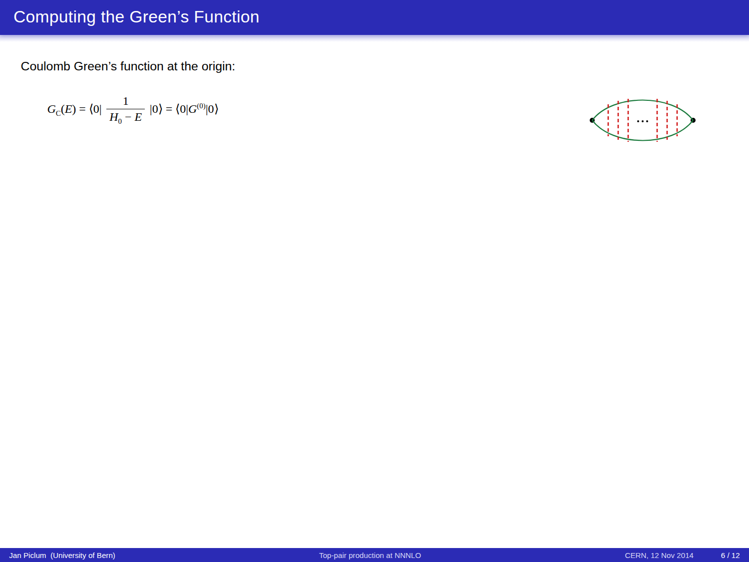Computing the Green’s Function
Coulomb Green’s function at the origin:
GC(E) = ⟨0| 1 H 0 − E |0⟩ = ⟨0|G(0)|0⟩
Jan Piclum (University of Bern) Top-pair production at NNNLO CERN, 12 Nov 2014 6 / 12